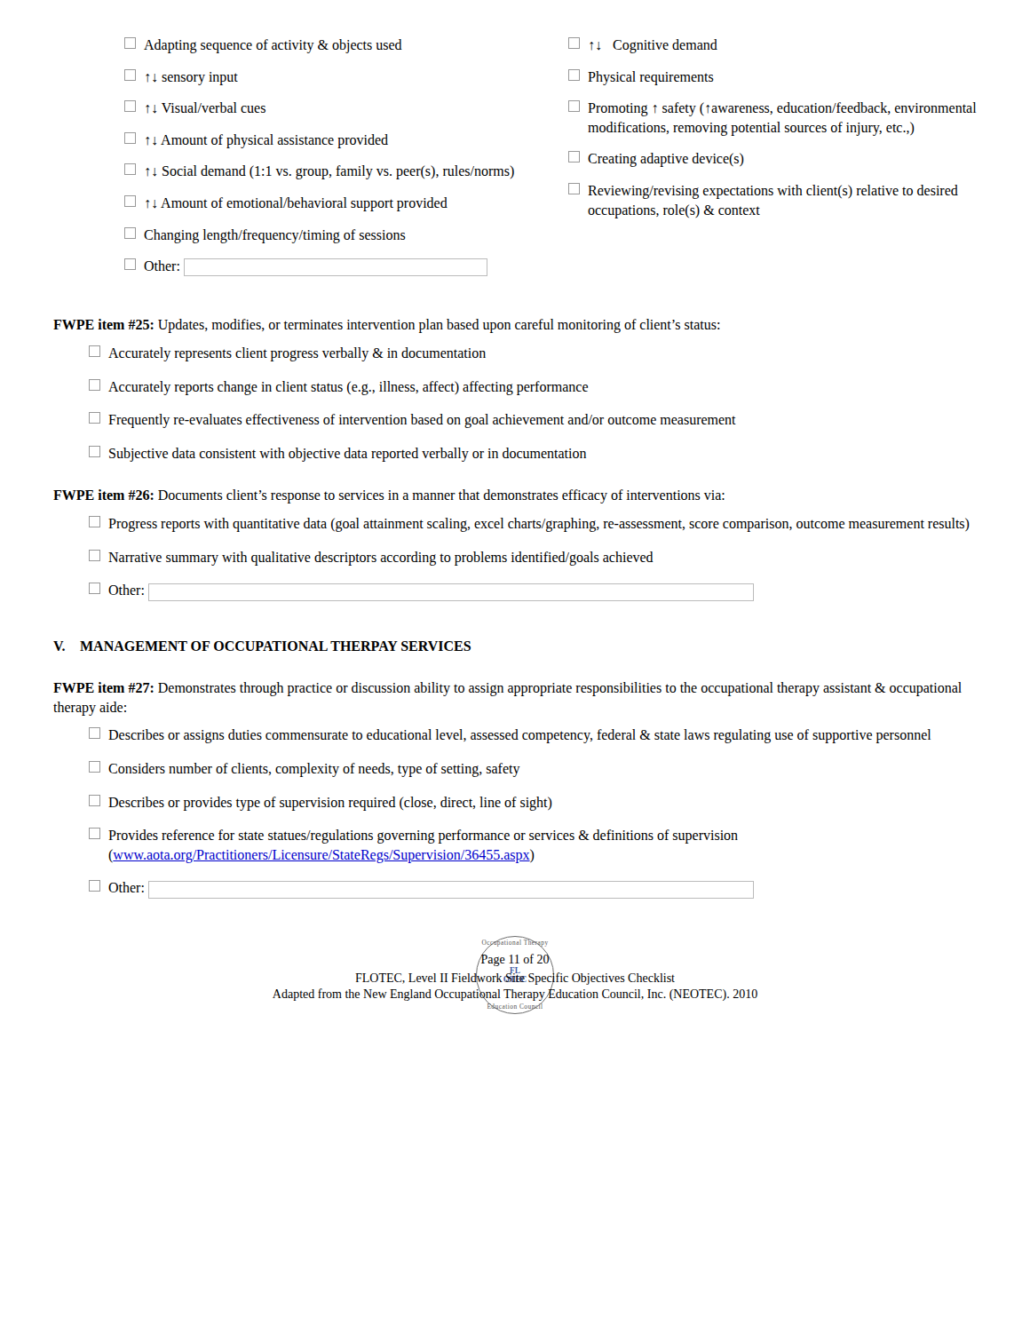Adapting sequence of activity & objects used
↑↓ sensory input
↑↓ Visual/verbal cues
↑↓ Amount of physical assistance provided
↑↓ Social demand (1:1 vs. group, family vs. peer(s), rules/norms)
↑↓ Amount of emotional/behavioral support provided
Changing length/frequency/timing of sessions
Other:
↑↓ Cognitive demand
Physical requirements
Promoting ↑ safety (↑awareness, education/feedback, environmental modifications, removing potential sources of injury, etc.,)
Creating adaptive device(s)
Reviewing/revising expectations with client(s) relative to desired occupations, role(s) & context
FWPE item #25: Updates, modifies, or terminates intervention plan based upon careful monitoring of client’s status:
Accurately represents client progress verbally & in documentation
Accurately reports change in client status (e.g., illness, affect) affecting performance
Frequently re-evaluates effectiveness of intervention based on goal achievement and/or outcome measurement
Subjective data consistent with objective data reported verbally or in documentation
FWPE item #26: Documents client’s response to services in a manner that demonstrates efficacy of interventions via:
Progress reports with quantitative data (goal attainment scaling, excel charts/graphing, re-assessment, score comparison, outcome measurement results)
Narrative summary with qualitative descriptors according to problems identified/goals achieved
Other:
V. MANAGEMENT OF OCCUPATIONAL THERPAY SERVICES
FWPE item #27: Demonstrates through practice or discussion ability to assign appropriate responsibilities to the occupational therapy assistant & occupational therapy aide:
Describes or assigns duties commensurate to educational level, assessed competency, federal & state laws regulating use of supportive personnel
Considers number of clients, complexity of needs, type of setting, safety
Describes or provides type of supervision required (close, direct, line of sight)
Provides reference for state statues/regulations governing performance or services & definitions of supervision (www.aota.org/Practitioners/Licensure/StateRegs/Supervision/36455.aspx)
Other:
Occupational Therapy
FL
OTEC
Education Council
Page 11 of 20
FLOTEC, Level II Fieldwork Site Specific Objectives Checklist
Adapted from the New England Occupational Therapy Education Council, Inc. (NEOTEC). 2010